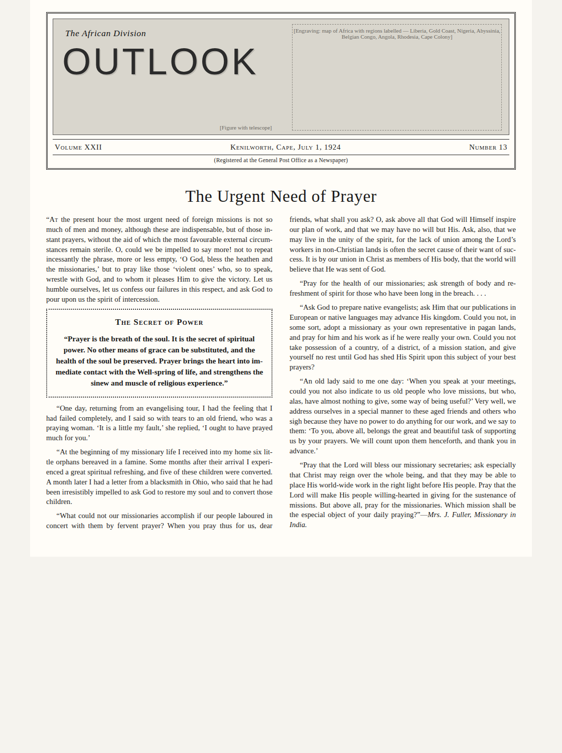The African Division
OUTLOOK
[Engraving: map of Africa with regions labelled — Liberia, Gold Coast, Nigeria, Abyssinia, Belgian Congo, Angola, Rhodesia, Cape Colony]
[Figure with telescope]
Volume XXII Kenilworth, Cape, July 1, 1924 Number 13
(Registered at the General Post Office as a Newspaper)
The Urgent Need of Prayer
“At the present hour the most urgent need of foreign missions is not so much of men and money, although these are indispensable, but of those instant prayers, without the aid of which the most favourable external circumstances remain sterile. O, could we be impelled to say more! not to repeat incessantly the phrase, more or less empty, ‘O God, bless the heathen and the missionaries,’ but to pray like those ‘violent ones’ who, so to speak, wrestle with God, and to whom it pleases Him to give the victory. Let us humble ourselves, let us confess our failures in this respect, and ask God to pour upon us the spirit of intercession.
The Secret of Power
“Prayer is the breath of the soul. It is the secret of spiritual power. No other means of grace can be substituted, and the health of the soul be preserved. Prayer brings the heart into immediate contact with the Well-spring of life, and strengthens the sinew and muscle of religious experience.”
“One day, returning from an evangelising tour, I had the feeling that I had failed completely, and I said so with tears to an old friend, who was a praying woman. ‘It is a little my fault,’ she replied, ‘I ought to have prayed much for you.’
“At the beginning of my missionary life I received into my home six little orphans bereaved in a famine. Some months after their arrival I experienced a great spiritual refreshing, and five of these children were converted. A month later I had a letter from a blacksmith in Ohio, who said that he had been irresistibly impelled to ask God to restore my soul and to convert those children.
“What could not our missionaries accomplish if our people laboured in concert with them by fervent prayer? When you pray thus for us, dear friends, what shall you ask? O, ask above all that God will Himself inspire our plan of work, and that we may have no will but His. Ask, also, that we may live in the unity of the spirit, for the lack of union among the Lord’s workers in non-Christian lands is often the secret cause of their want of success. It is by our union in Christ as members of His body, that the world will believe that He was sent of God.
“Pray for the health of our missionaries; ask strength of body and refreshment of spirit for those who have been long in the breach. . . .
“Ask God to prepare native evangelists; ask Him that our publications in European or native languages may advance His kingdom. Could you not, in some sort, adopt a missionary as your own representative in pagan lands, and pray for him and his work as if he were really your own. Could you not take possession of a country, of a district, of a mission station, and give yourself no rest until God has shed His Spirit upon this subject of your best prayers?
“An old lady said to me one day: ‘When you speak at your meetings, could you not also indicate to us old people who love missions, but who, alas, have almost nothing to give, some way of being useful?’ Very well, we address ourselves in a special manner to these aged friends and others who sigh because they have no power to do anything for our work, and we say to them: ‘To you, above all, belongs the great and beautiful task of supporting us by your prayers. We will count upon them henceforth, and thank you in advance.’
“Pray that the Lord will bless our missionary secretaries; ask especially that Christ may reign over the whole being, and that they may be able to place His world-wide work in the right light before His people. Pray that the Lord will make His people willing-hearted in giving for the sustenance of missions. But above all, pray for the missionaries. Which mission shall be the especial object of your daily praying?”—Mrs. J. Fuller, Missionary in India.